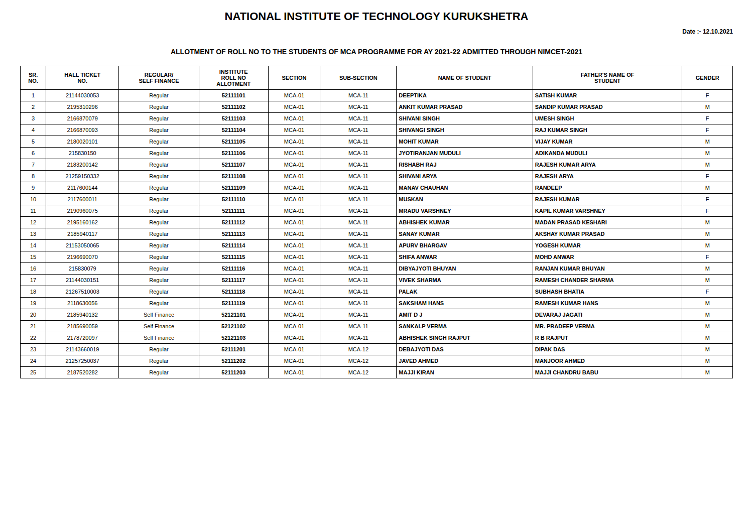NATIONAL INSTITUTE OF TECHNOLOGY KURUKSHETRA
Date :- 12.10.2021
ALLOTMENT OF ROLL NO TO THE STUDENTS OF MCA PROGRAMME FOR AY 2021-22 ADMITTED THROUGH NIMCET-2021
| SR. NO. | HALL TICKET NO. | REGULAR/ SELF FINANCE | INSTITUTE ROLL NO ALLOTMENT | SECTION | SUB-SECTION | NAME OF STUDENT | FATHER'S NAME OF STUDENT | GENDER |
| --- | --- | --- | --- | --- | --- | --- | --- | --- |
| 1 | 21144030053 | Regular | 52111101 | MCA-01 | MCA-11 | DEEPTIKA | SATISH KUMAR | F |
| 2 | 2195310296 | Regular | 52111102 | MCA-01 | MCA-11 | ANKIT KUMAR PRASAD | SANDIP KUMAR PRASAD | M |
| 3 | 2166870079 | Regular | 52111103 | MCA-01 | MCA-11 | SHIVANI SINGH | UMESH SINGH | F |
| 4 | 2166870093 | Regular | 52111104 | MCA-01 | MCA-11 | SHIVANGI SINGH | RAJ KUMAR SINGH | F |
| 5 | 2180020101 | Regular | 52111105 | MCA-01 | MCA-11 | MOHIT KUMAR | VIJAY KUMAR | M |
| 6 | 215830150 | Regular | 52111106 | MCA-01 | MCA-11 | JYOTIRANJAN MUDULI | ADIKANDA MUDULI | M |
| 7 | 2183200142 | Regular | 52111107 | MCA-01 | MCA-11 | RISHABH RAJ | RAJESH KUMAR ARYA | M |
| 8 | 21259150332 | Regular | 52111108 | MCA-01 | MCA-11 | SHIVANI ARYA | RAJESH ARYA | F |
| 9 | 2117600144 | Regular | 52111109 | MCA-01 | MCA-11 | MANAV CHAUHAN | RANDEEP | M |
| 10 | 2117600011 | Regular | 52111110 | MCA-01 | MCA-11 | MUSKAN | RAJESH KUMAR | F |
| 11 | 2190960075 | Regular | 52111111 | MCA-01 | MCA-11 | MRADU VARSHNEY | KAPIL KUMAR VARSHNEY | F |
| 12 | 2195160162 | Regular | 52111112 | MCA-01 | MCA-11 | ABHISHEK KUMAR | MADAN PRASAD KESHARI | M |
| 13 | 2185940117 | Regular | 52111113 | MCA-01 | MCA-11 | SANAY KUMAR | AKSHAY KUMAR PRASAD | M |
| 14 | 21153050065 | Regular | 52111114 | MCA-01 | MCA-11 | APURV BHARGAV | YOGESH KUMAR | M |
| 15 | 2196690070 | Regular | 52111115 | MCA-01 | MCA-11 | SHIFA ANWAR | MOHD ANWAR | F |
| 16 | 215830079 | Regular | 52111116 | MCA-01 | MCA-11 | DIBYAJYOTI BHUYAN | RANJAN KUMAR BHUYAN | M |
| 17 | 21144030151 | Regular | 52111117 | MCA-01 | MCA-11 | VIVEK SHARMA | RAMESH CHANDER SHARMA | M |
| 18 | 21267510003 | Regular | 52111118 | MCA-01 | MCA-11 | PALAK | SUBHASH BHATIA | F |
| 19 | 2118630056 | Regular | 52111119 | MCA-01 | MCA-11 | SAKSHAM HANS | RAMESH KUMAR HANS | M |
| 20 | 2185940132 | Self Finance | 52121101 | MCA-01 | MCA-11 | AMIT D J | DEVARAJ JAGATI | M |
| 21 | 2185690059 | Self Finance | 52121102 | MCA-01 | MCA-11 | SANKALP VERMA | MR. PRADEEP VERMA | M |
| 22 | 2178720097 | Self Finance | 52121103 | MCA-01 | MCA-11 | ABHISHEK SINGH RAJPUT | R B RAJPUT | M |
| 23 | 21143660019 | Regular | 52111201 | MCA-01 | MCA-12 | DEBAJYOTI DAS | DIPAK DAS | M |
| 24 | 21257250037 | Regular | 52111202 | MCA-01 | MCA-12 | JAVED AHMED | MANJOOR AHMED | M |
| 25 | 2187520282 | Regular | 52111203 | MCA-01 | MCA-12 | MAJJI KIRAN | MAJJI CHANDRU BABU | M |